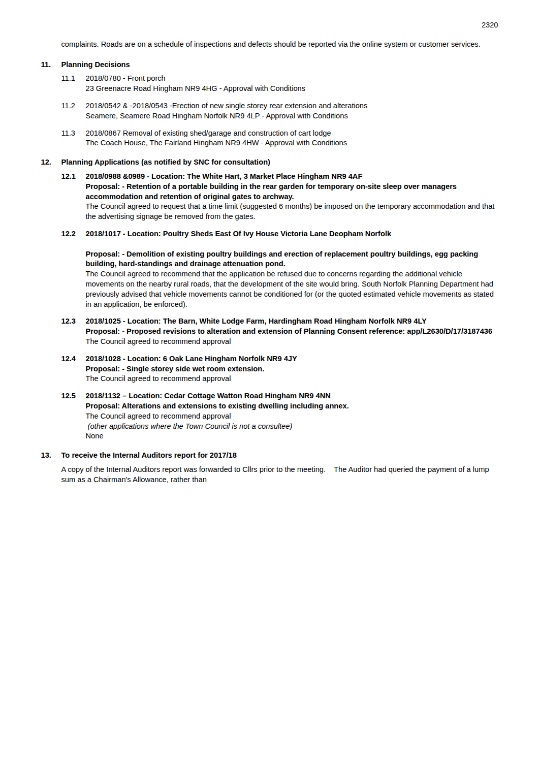2320
complaints. Roads are on a schedule of inspections and defects should be reported via the online system or customer services.
11. Planning Decisions
11.1 2018/0780 - Front porch
23 Greenacre Road Hingham NR9 4HG - Approval with Conditions
11.2 2018/0542 & -2018/0543 -Erection of new single storey rear extension and alterations
Seamere, Seamere Road Hingham Norfolk NR9 4LP - Approval with Conditions
11.3 2018/0867 Removal of existing shed/garage and construction of cart lodge
The Coach House, The Fairland Hingham NR9 4HW - Approval with Conditions
12. Planning Applications (as notified by SNC for consultation)
12.1 2018/0988 &0989 - Location: The White Hart, 3 Market Place Hingham NR9 4AF
Proposal: - Retention of a portable building in the rear garden for temporary on-site sleep over managers accommodation and retention of original gates to archway.
The Council agreed to request that a time limit (suggested 6 months) be imposed on the temporary accommodation and that the advertising signage be removed from the gates.
12.2 2018/1017 - Location: Poultry Sheds East Of Ivy House Victoria Lane Deopham Norfolk
Proposal: - Demolition of existing poultry buildings and erection of replacement poultry buildings, egg packing building, hard-standings and drainage attenuation pond.
The Council agreed to recommend that the application be refused due to concerns regarding the additional vehicle movements on the nearby rural roads, that the development of the site would bring. South Norfolk Planning Department had previously advised that vehicle movements cannot be conditioned for (or the quoted estimated vehicle movements as stated in an application, be enforced).
12.3 2018/1025 - Location: The Barn, White Lodge Farm, Hardingham Road Hingham Norfolk NR9 4LY
Proposal: - Proposed revisions to alteration and extension of Planning Consent reference: app/L2630/D/17/3187436
The Council agreed to recommend approval
12.4 2018/1028 - Location: 6 Oak Lane Hingham Norfolk NR9 4JY
Proposal: - Single storey side wet room extension.
The Council agreed to recommend approval
12.5 2018/1132 – Location: Cedar Cottage Watton Road Hingham NR9 4NN
Proposal: Alterations and extensions to existing dwelling including annex.
The Council agreed to recommend approval
(other applications where the Town Council is not a consultee)
None
13. To receive the Internal Auditors report for 2017/18
A copy of the Internal Auditors report was forwarded to Cllrs prior to the meeting. The Auditor had queried the payment of a lump sum as a Chairman's Allowance, rather than